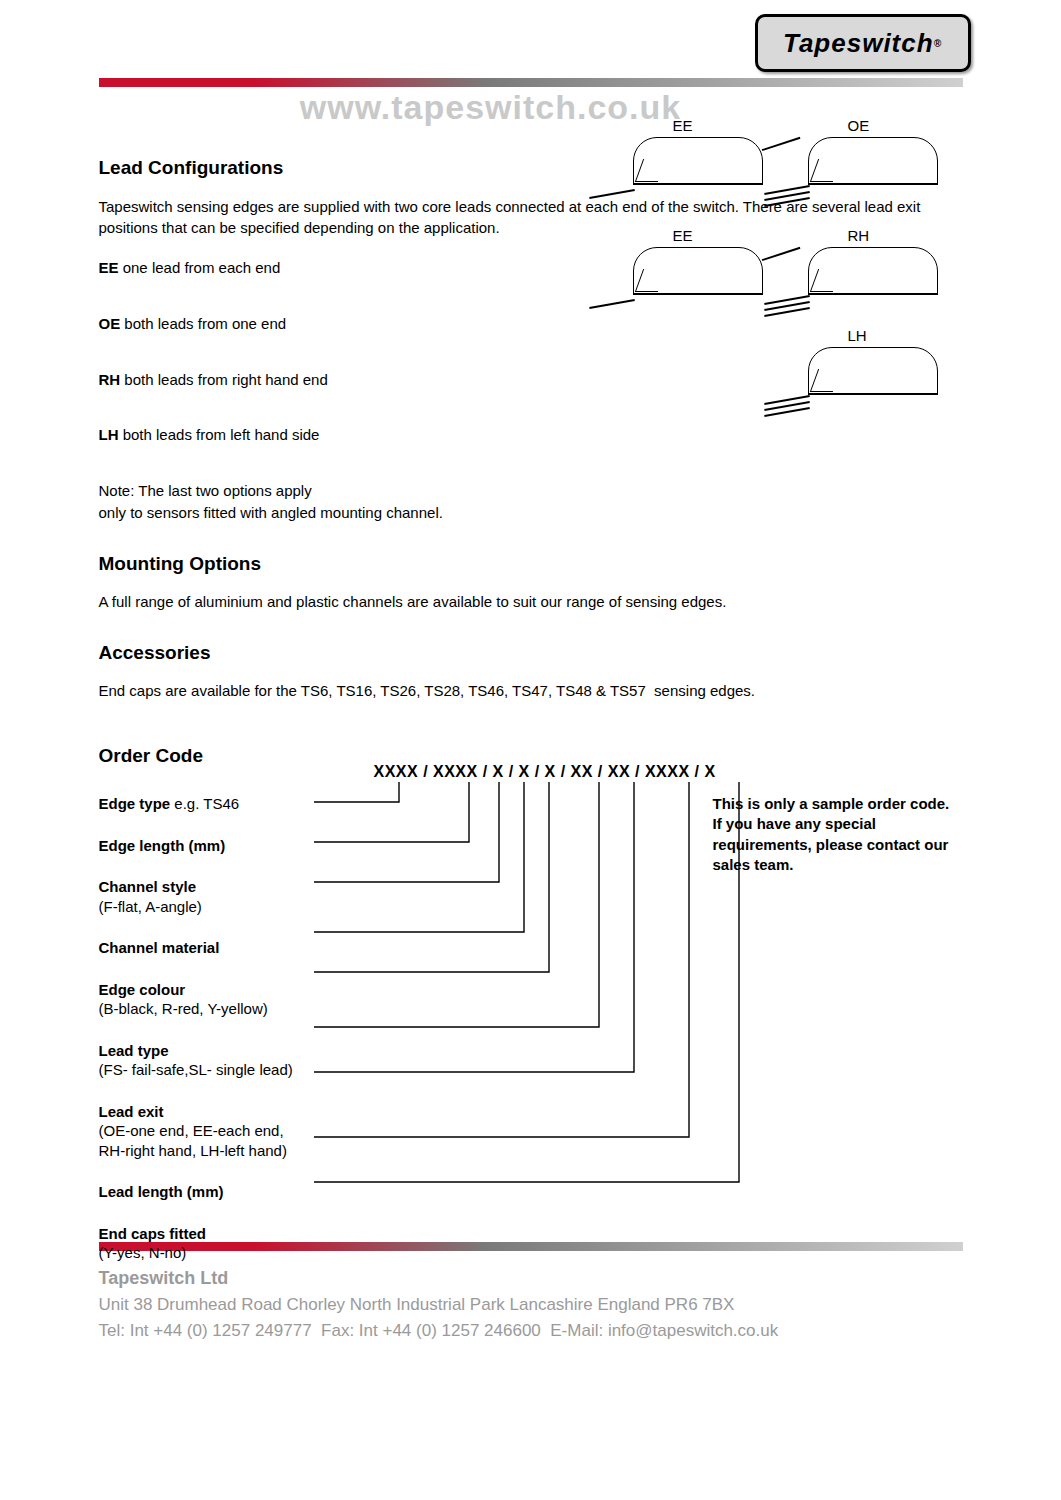Tapeswitch®
www.tapeswitch.co.uk
Lead Configurations
Tapeswitch sensing edges are supplied with two core leads connected at each end of the switch. There are several lead exit positions that can be specified depending on the application.
EE
OE
EE
RH
LH
EE one lead from each end
OE both leads from one end
RH both leads from right hand end
LH both leads from left hand side
Note: The last two options apply
only to sensors fitted with angled mounting channel.
Mounting Options
A full range of aluminium and plastic channels are available to suit our range of sensing edges.
Accessories
End caps are available for the TS6, TS16, TS26, TS28, TS46, TS47, TS48 & TS57 sensing edges.
Order Code
XXXX / XXXX / X / X / X / XX / XX / XXXX / X
This is only a sample order code. If you have any special requirements, please contact our sales team.
Edge type e.g. TS46
Edge length (mm)
Channel style
(F-flat, A-angle)
Channel material
Edge colour
(B-black, R-red, Y-yellow)
Lead type
(FS- fail-safe,SL- single lead)
Lead exit
(OE-one end, EE-each end,
RH-right hand, LH-left hand)
Lead length (mm)
End caps fitted
(Y-yes, N-no)
Tapeswitch Ltd
Unit 38 Drumhead Road Chorley North Industrial Park Lancashire England PR6 7BX
Tel: Int +44 (0) 1257 249777 Fax: Int +44 (0) 1257 246600 E-Mail: info@tapeswitch.co.uk